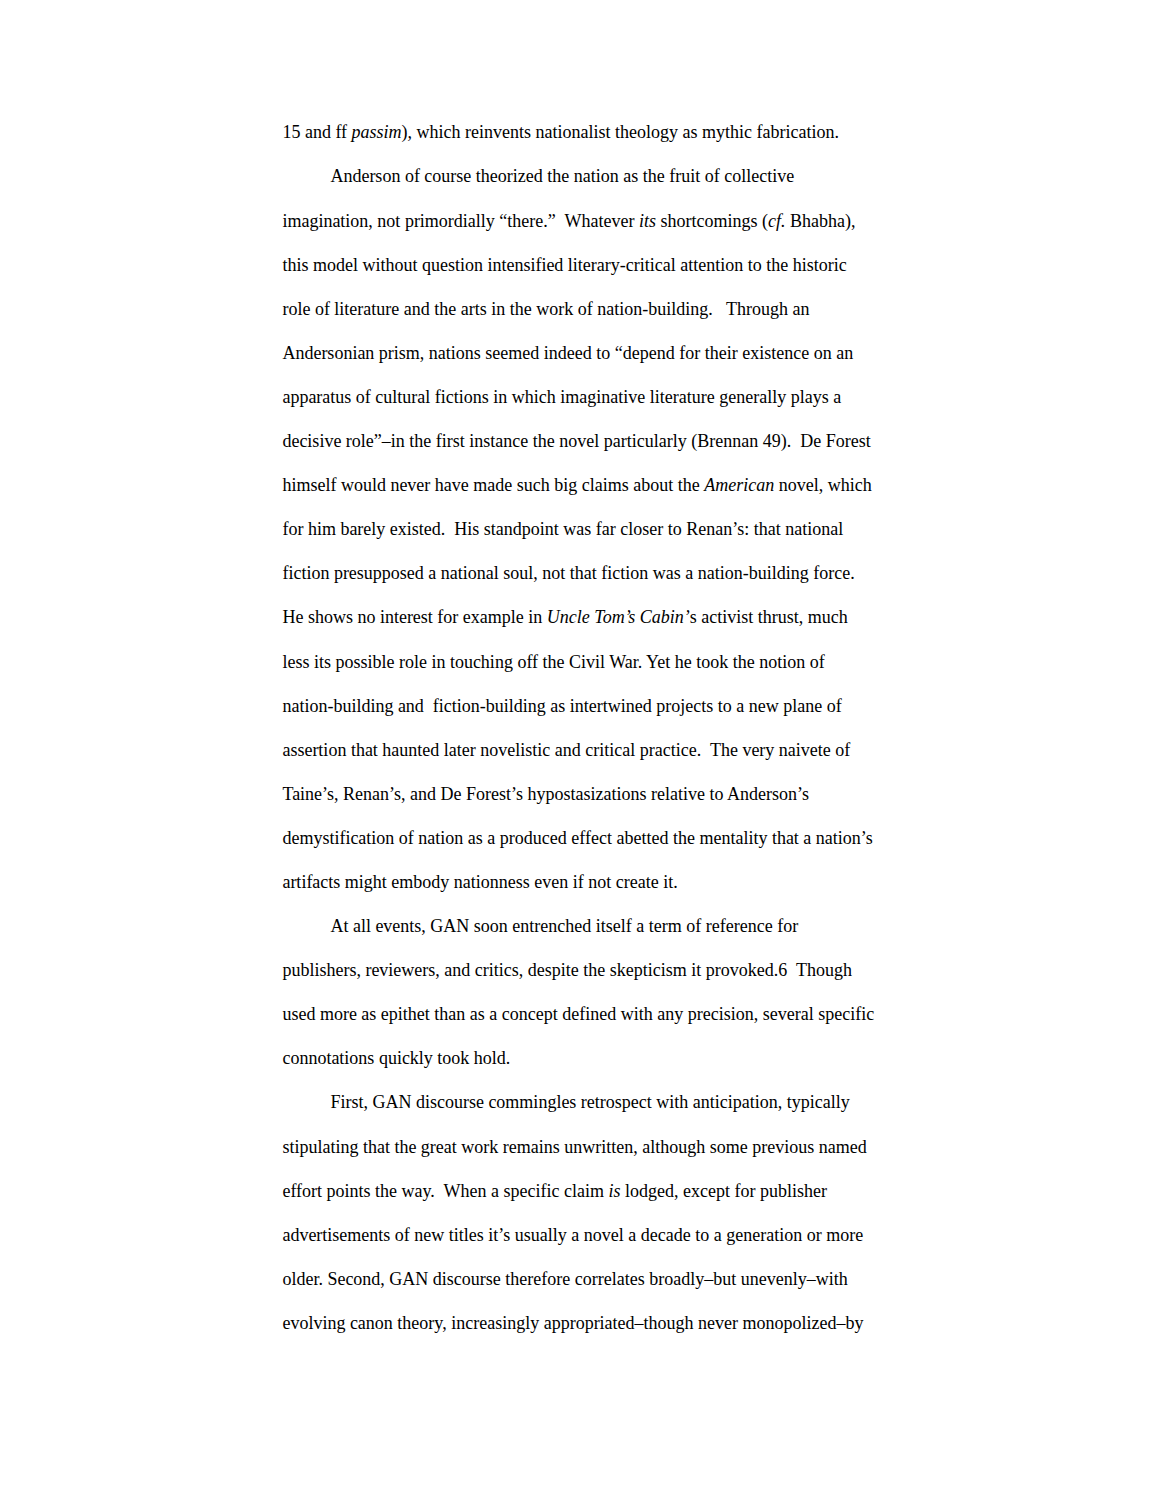15 and ff passim), which reinvents nationalist theology as mythic fabrication.
Anderson of course theorized the nation as the fruit of collective imagination, not primordially “there.” Whatever its shortcomings (cf. Bhabha), this model without question intensified literary-critical attention to the historic role of literature and the arts in the work of nation-building. Through an Andersonian prism, nations seemed indeed to “depend for their existence on an apparatus of cultural fictions in which imaginative literature generally plays a decisive role”–in the first instance the novel particularly (Brennan 49). De Forest himself would never have made such big claims about the American novel, which for him barely existed. His standpoint was far closer to Renan’s: that national fiction presupposed a national soul, not that fiction was a nation-building force. He shows no interest for example in Uncle Tom’s Cabin’s activist thrust, much less its possible role in touching off the Civil War. Yet he took the notion of nation-building and fiction-building as intertwined projects to a new plane of assertion that haunted later novelistic and critical practice. The very naivete of Taine’s, Renan’s, and De Forest’s hypostasizations relative to Anderson’s demystification of nation as a produced effect abetted the mentality that a nation’s artifacts might embody nationness even if not create it.
At all events, GAN soon entrenched itself a term of reference for publishers, reviewers, and critics, despite the skepticism it provoked.6 Though used more as epithet than as a concept defined with any precision, several specific connotations quickly took hold.
First, GAN discourse commingles retrospect with anticipation, typically stipulating that the great work remains unwritten, although some previous named effort points the way. When a specific claim is lodged, except for publisher advertisements of new titles it’s usually a novel a decade to a generation or more older. Second, GAN discourse therefore correlates broadly–but unevenly–with evolving canon theory, increasingly appropriated–though never monopolized–by